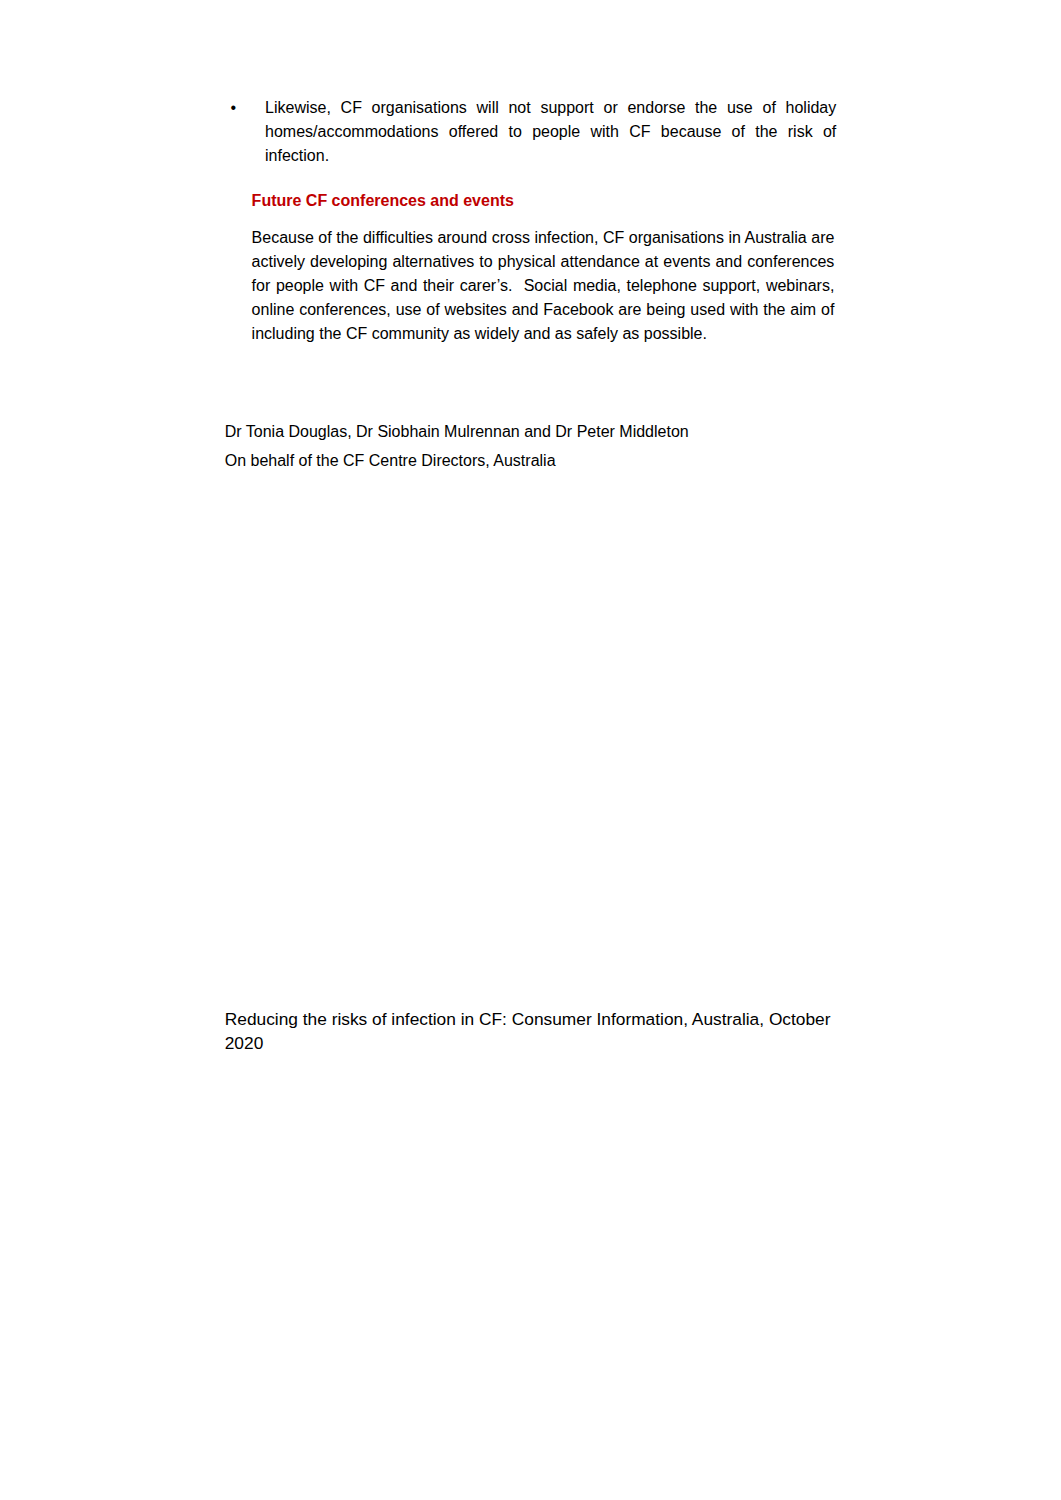Likewise, CF organisations will not support or endorse the use of holiday homes/accommodations offered to people with CF because of the risk of infection.
Future CF conferences and events
Because of the difficulties around cross infection, CF organisations in Australia are actively developing alternatives to physical attendance at events and conferences for people with CF and their carer’s. Social media, telephone support, webinars, online conferences, use of websites and Facebook are being used with the aim of including the CF community as widely and as safely as possible.
Dr Tonia Douglas, Dr Siobhain Mulrennan and Dr Peter Middleton
On behalf of the CF Centre Directors, Australia
Reducing the risks of infection in CF: Consumer Information, Australia, October 2020